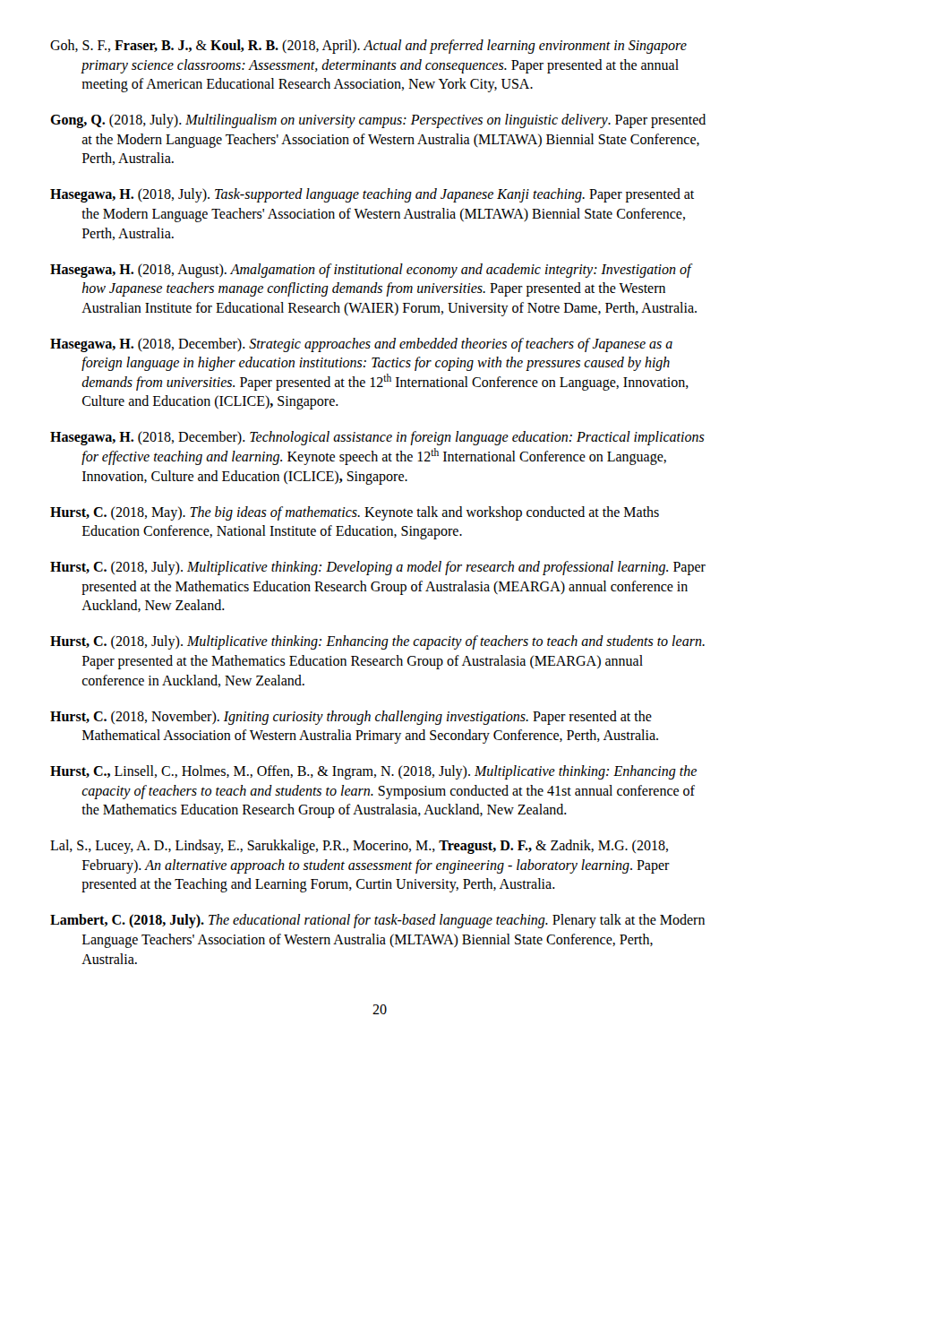Goh, S. F., Fraser, B. J., & Koul, R. B. (2018, April). Actual and preferred learning environment in Singapore primary science classrooms: Assessment, determinants and consequences. Paper presented at the annual meeting of American Educational Research Association, New York City, USA.
Gong, Q. (2018, July). Multilingualism on university campus: Perspectives on linguistic delivery. Paper presented at the Modern Language Teachers' Association of Western Australia (MLTAWA) Biennial State Conference, Perth, Australia.
Hasegawa, H. (2018, July). Task-supported language teaching and Japanese Kanji teaching. Paper presented at the Modern Language Teachers' Association of Western Australia (MLTAWA) Biennial State Conference, Perth, Australia.
Hasegawa, H. (2018, August). Amalgamation of institutional economy and academic integrity: Investigation of how Japanese teachers manage conflicting demands from universities. Paper presented at the Western Australian Institute for Educational Research (WAIER) Forum, University of Notre Dame, Perth, Australia.
Hasegawa, H. (2018, December). Strategic approaches and embedded theories of teachers of Japanese as a foreign language in higher education institutions: Tactics for coping with the pressures caused by high demands from universities. Paper presented at the 12th International Conference on Language, Innovation, Culture and Education (ICLICE), Singapore.
Hasegawa, H. (2018, December). Technological assistance in foreign language education: Practical implications for effective teaching and learning. Keynote speech at the 12th International Conference on Language, Innovation, Culture and Education (ICLICE), Singapore.
Hurst, C. (2018, May). The big ideas of mathematics. Keynote talk and workshop conducted at the Maths Education Conference, National Institute of Education, Singapore.
Hurst, C. (2018, July). Multiplicative thinking: Developing a model for research and professional learning. Paper presented at the Mathematics Education Research Group of Australasia (MEARGA) annual conference in Auckland, New Zealand.
Hurst, C. (2018, July). Multiplicative thinking: Enhancing the capacity of teachers to teach and students to learn. Paper presented at the Mathematics Education Research Group of Australasia (MEARGA) annual conference in Auckland, New Zealand.
Hurst, C. (2018, November). Igniting curiosity through challenging investigations. Paper resented at the Mathematical Association of Western Australia Primary and Secondary Conference, Perth, Australia.
Hurst, C., Linsell, C., Holmes, M., Offen, B., & Ingram, N. (2018, July). Multiplicative thinking: Enhancing the capacity of teachers to teach and students to learn. Symposium conducted at the 41st annual conference of the Mathematics Education Research Group of Australasia, Auckland, New Zealand.
Lal, S., Lucey, A. D., Lindsay, E., Sarukkalige, P.R., Mocerino, M., Treagust, D. F., & Zadnik, M.G. (2018, February). An alternative approach to student assessment for engineering - laboratory learning. Paper presented at the Teaching and Learning Forum, Curtin University, Perth, Australia.
Lambert, C. (2018, July). The educational rational for task-based language teaching. Plenary talk at the Modern Language Teachers' Association of Western Australia (MLTAWA) Biennial State Conference, Perth, Australia.
20